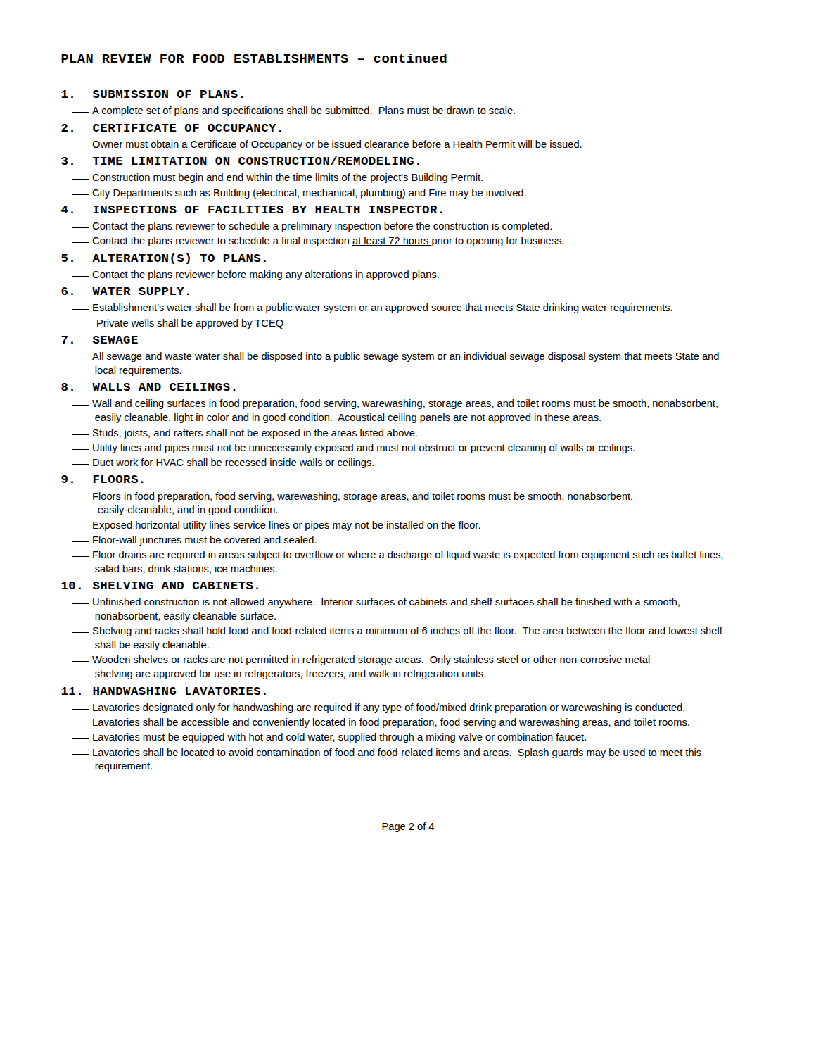PLAN REVIEW FOR FOOD ESTABLISHMENTS – continued
1. SUBMISSION OF PLANS.
A complete set of plans and specifications shall be submitted. Plans must be drawn to scale.
2. CERTIFICATE OF OCCUPANCY.
Owner must obtain a Certificate of Occupancy or be issued clearance before a Health Permit will be issued.
3. TIME LIMITATION ON CONSTRUCTION/REMODELING.
Construction must begin and end within the time limits of the project's Building Permit.
City Departments such as Building (electrical, mechanical, plumbing) and Fire may be involved.
4. INSPECTIONS OF FACILITIES BY HEALTH INSPECTOR.
Contact the plans reviewer to schedule a preliminary inspection before the construction is completed.
Contact the plans reviewer to schedule a final inspection at least 72 hours prior to opening for business.
5. ALTERATION(S) TO PLANS.
Contact the plans reviewer before making any alterations in approved plans.
6. WATER SUPPLY.
Establishment's water shall be from a public water system or an approved source that meets State drinking water requirements.
Private wells shall be approved by TCEQ
7. SEWAGE
All sewage and waste water shall be disposed into a public sewage system or an individual sewage disposal system that meets State and local requirements.
8. WALLS AND CEILINGS.
Wall and ceiling surfaces in food preparation, food serving, warewashing, storage areas, and toilet rooms must be smooth, nonabsorbent, easily cleanable, light in color and in good condition. Acoustical ceiling panels are not approved in these areas.
Studs, joists, and rafters shall not be exposed in the areas listed above.
Utility lines and pipes must not be unnecessarily exposed and must not obstruct or prevent cleaning of walls or ceilings.
Duct work for HVAC shall be recessed inside walls or ceilings.
9. FLOORS.
Floors in food preparation, food serving, warewashing, storage areas, and toilet rooms must be smooth, nonabsorbent, easily-cleanable, and in good condition.
Exposed horizontal utility lines service lines or pipes may not be installed on the floor.
Floor-wall junctures must be covered and sealed.
Floor drains are required in areas subject to overflow or where a discharge of liquid waste is expected from equipment such as buffet lines, salad bars, drink stations, ice machines.
10. SHELVING AND CABINETS.
Unfinished construction is not allowed anywhere. Interior surfaces of cabinets and shelf surfaces shall be finished with a smooth, nonabsorbent, easily cleanable surface.
Shelving and racks shall hold food and food-related items a minimum of 6 inches off the floor. The area between the floor and lowest shelf shall be easily cleanable.
Wooden shelves or racks are not permitted in refrigerated storage areas. Only stainless steel or other non-corrosive metal shelving are approved for use in refrigerators, freezers, and walk-in refrigeration units.
11. HANDWASHING LAVATORIES.
Lavatories designated only for handwashing are required if any type of food/mixed drink preparation or warewashing is conducted.
Lavatories shall be accessible and conveniently located in food preparation, food serving and warewashing areas, and toilet rooms.
Lavatories must be equipped with hot and cold water, supplied through a mixing valve or combination faucet.
Lavatories shall be located to avoid contamination of food and food-related items and areas. Splash guards may be used to meet this requirement.
Page 2 of 4